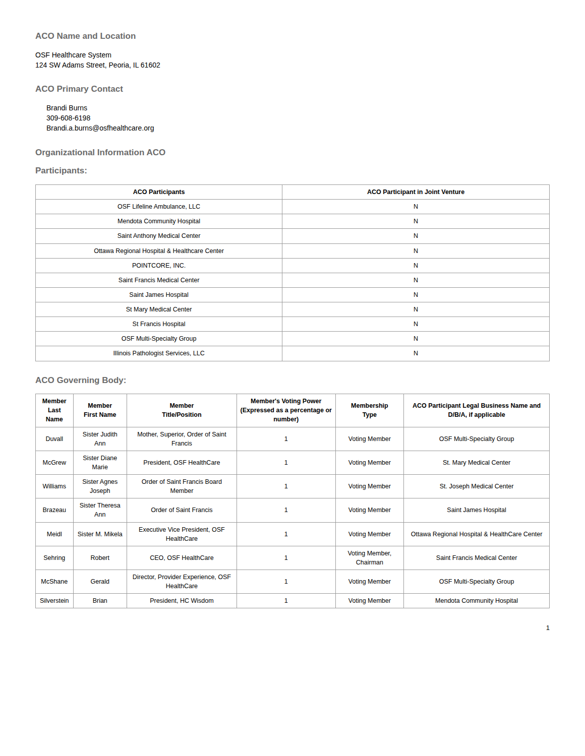ACO Name and Location
OSF Healthcare System
124 SW Adams Street, Peoria, IL 61602
ACO Primary Contact
Brandi Burns
309-608-6198
Brandi.a.burns@osfhealthcare.org
Organizational Information ACO
Participants:
| ACO Participants | ACO Participant in Joint Venture |
| --- | --- |
| OSF Lifeline Ambulance, LLC | N |
| Mendota Community Hospital | N |
| Saint Anthony Medical Center | N |
| Ottawa Regional Hospital & Healthcare Center | N |
| POINTCORE, INC. | N |
| Saint Francis Medical Center | N |
| Saint James Hospital | N |
| St Mary Medical Center | N |
| St Francis Hospital | N |
| OSF Multi-Specialty Group | N |
| Illinois Pathologist Services, LLC | N |
ACO Governing Body:
| Member Last Name | Member First Name | Member Title/Position | Member's Voting Power (Expressed as a percentage or number) | Membership Type | ACO Participant Legal Business Name and D/B/A, if applicable |
| --- | --- | --- | --- | --- | --- |
| Duvall | Sister Judith Ann | Mother, Superior, Order of Saint Francis | 1 | Voting Member | OSF Multi-Specialty Group |
| McGrew | Sister Diane Marie | President, OSF HealthCare | 1 | Voting Member | St. Mary Medical Center |
| Williams | Sister Agnes Joseph | Order of Saint Francis Board Member | 1 | Voting Member | St. Joseph Medical Center |
| Brazeau | Sister Theresa Ann | Order of Saint Francis | 1 | Voting Member | Saint James Hospital |
| Meidl | Sister M. Mikela | Executive Vice President, OSF HealthCare | 1 | Voting Member | Ottawa Regional Hospital & HealthCare Center |
| Sehring | Robert | CEO, OSF HealthCare | 1 | Voting Member, Chairman | Saint Francis Medical Center |
| McShane | Gerald | Director, Provider Experience, OSF HealthCare | 1 | Voting Member | OSF Multi-Specialty Group |
| Silverstein | Brian | President, HC Wisdom | 1 | Voting Member | Mendota Community Hospital |
1